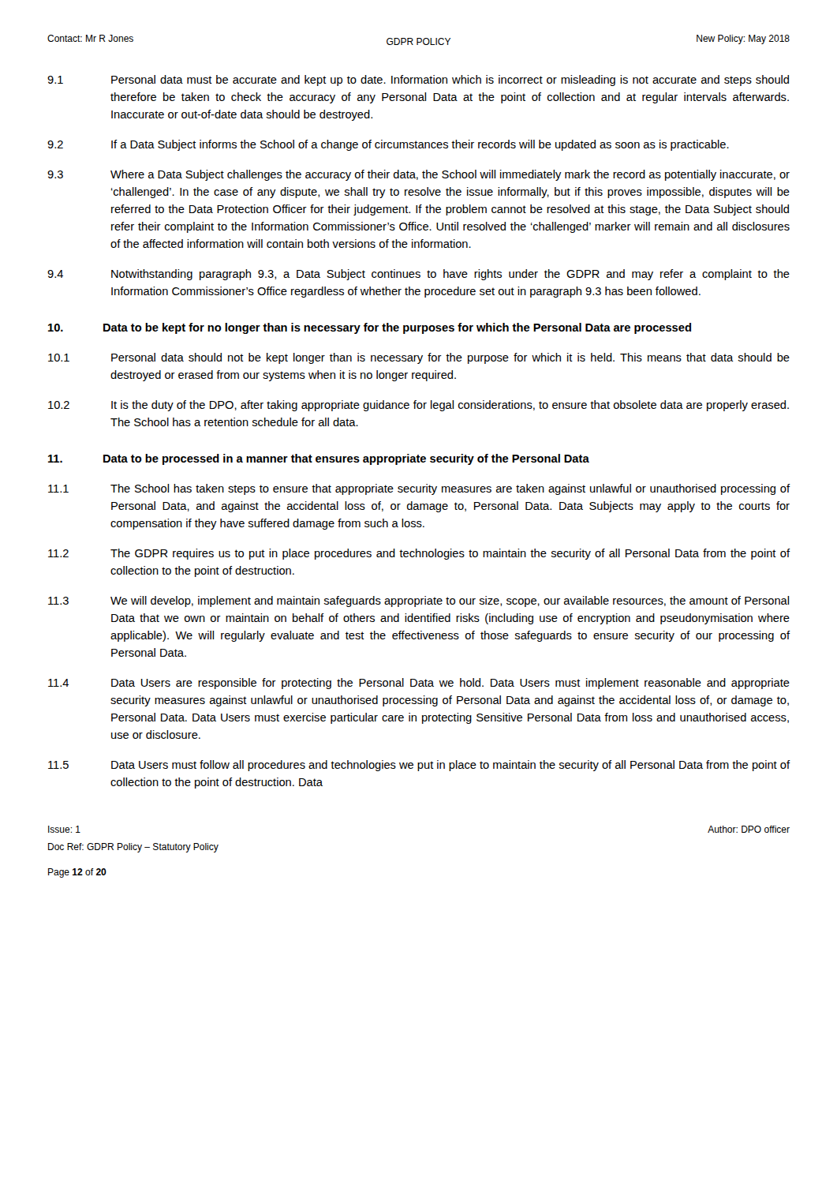Contact: Mr R Jones New Policy: May 2018
GDPR POLICY
9.1
Personal data must be accurate and kept up to date. Information which is incorrect or misleading is not accurate and steps should therefore be taken to check the accuracy of any Personal Data at the point of collection and at regular intervals afterwards. Inaccurate or out-of-date data should be destroyed.
9.2
If a Data Subject informs the School of a change of circumstances their records will be updated as soon as is practicable.
9.3
Where a Data Subject challenges the accuracy of their data, the School will immediately mark the record as potentially inaccurate, or ‘challenged’. In the case of any dispute, we shall try to resolve the issue informally, but if this proves impossible, disputes will be referred to the Data Protection Officer for their judgement. If the problem cannot be resolved at this stage, the Data Subject should refer their complaint to the Information Commissioner’s Office. Until resolved the ‘challenged’ marker will remain and all disclosures of the affected information will contain both versions of the information.
9.4
Notwithstanding paragraph 9.3, a Data Subject continues to have rights under the GDPR and may refer a complaint to the Information Commissioner’s Office regardless of whether the procedure set out in paragraph 9.3 has been followed.
10. Data to be kept for no longer than is necessary for the purposes for which the Personal Data are processed
10.1
Personal data should not be kept longer than is necessary for the purpose for which it is held. This means that data should be destroyed or erased from our systems when it is no longer required.
10.2
It is the duty of the DPO, after taking appropriate guidance for legal considerations, to ensure that obsolete data are properly erased. The School has a retention schedule for all data.
11. Data to be processed in a manner that ensures appropriate security of the Personal Data
11.1
The School has taken steps to ensure that appropriate security measures are taken against unlawful or unauthorised processing of Personal Data, and against the accidental loss of, or damage to, Personal Data. Data Subjects may apply to the courts for compensation if they have suffered damage from such a loss.
11.2
The GDPR requires us to put in place procedures and technologies to maintain the security of all Personal Data from the point of collection to the point of destruction.
11.3
We will develop, implement and maintain safeguards appropriate to our size, scope, our available resources, the amount of Personal Data that we own or maintain on behalf of others and identified risks (including use of encryption and pseudonymisation where applicable). We will regularly evaluate and test the effectiveness of those safeguards to ensure security of our processing of Personal Data.
11.4
Data Users are responsible for protecting the Personal Data we hold. Data Users must implement reasonable and appropriate security measures against unlawful or unauthorised processing of Personal Data and against the accidental loss of, or damage to, Personal Data. Data Users must exercise particular care in protecting Sensitive Personal Data from loss and unauthorised access, use or disclosure.
11.5
Data Users must follow all procedures and technologies we put in place to maintain the security of all Personal Data from the point of collection to the point of destruction. Data
Issue: 1 Author: DPO officer
Doc Ref: GDPR Policy – Statutory Policy
Page 12 of 20